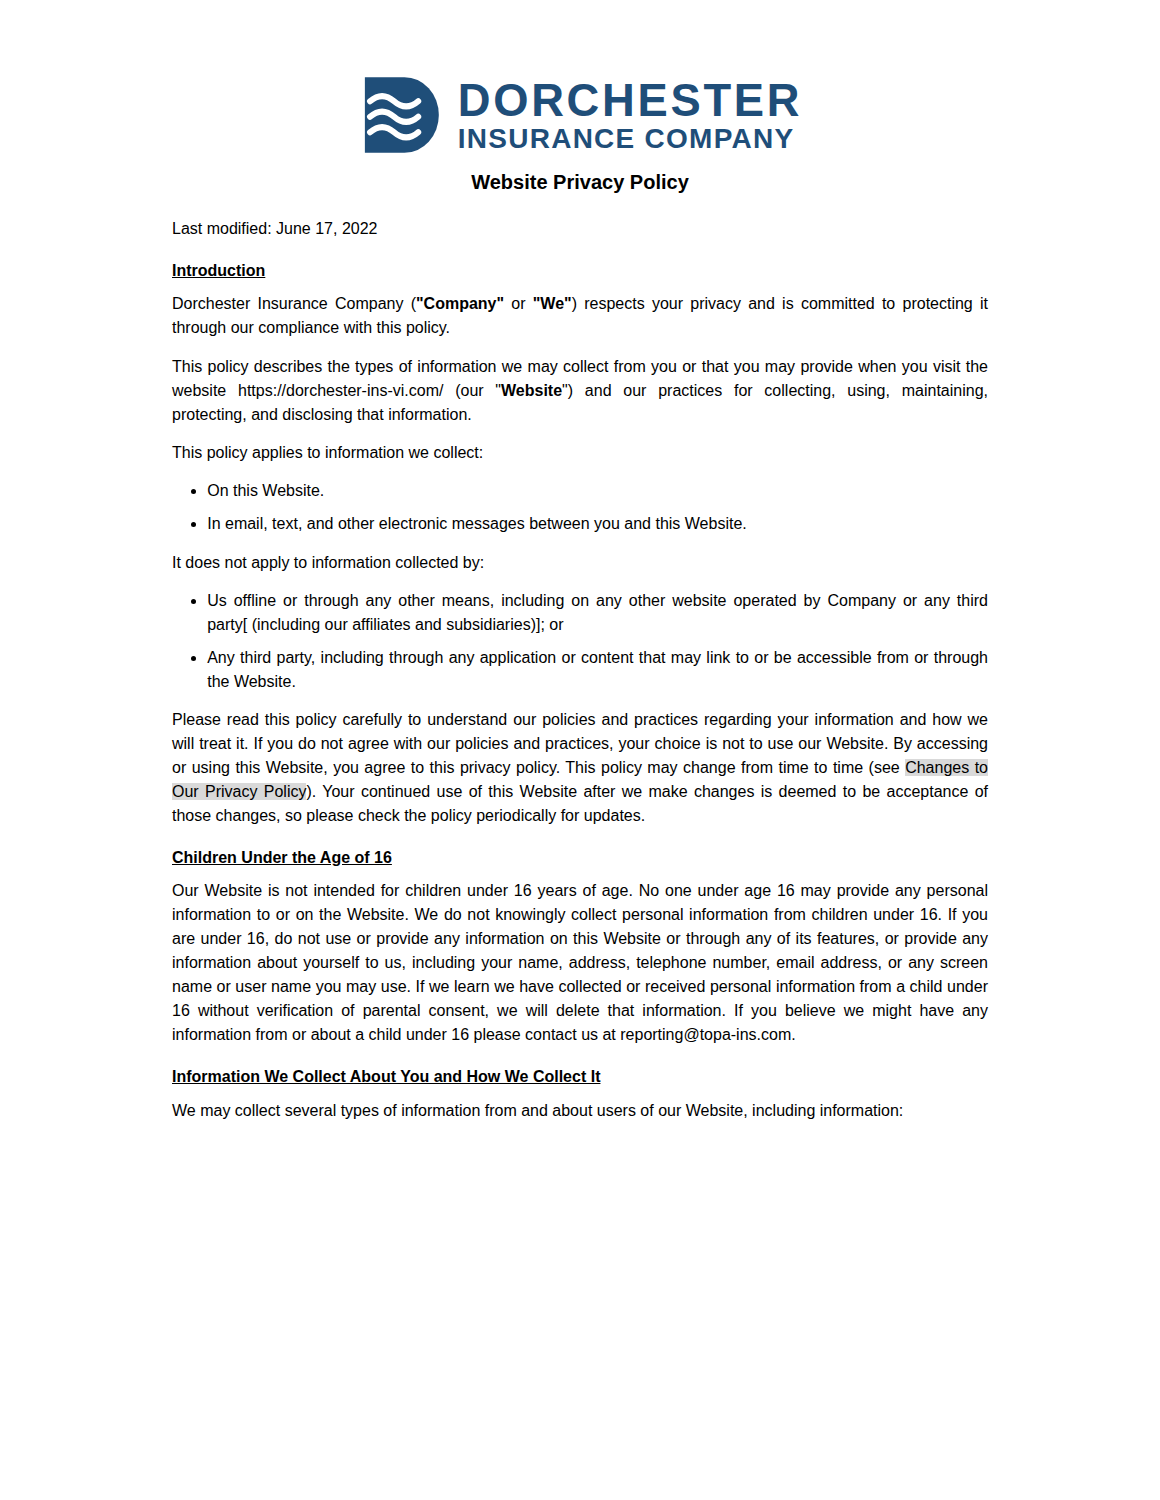DORCHESTER
INSURANCE COMPANY
Website Privacy Policy
Last modified: June 17, 2022
Introduction
Dorchester Insurance Company ("Company" or "We") respects your privacy and is committed to protecting it through our compliance with this policy.
This policy describes the types of information we may collect from you or that you may provide when you visit the website https://dorchester-ins-vi.com/ (our "Website") and our practices for collecting, using, maintaining, protecting, and disclosing that information.
This policy applies to information we collect:
On this Website.
In email, text, and other electronic messages between you and this Website.
It does not apply to information collected by:
Us offline or through any other means, including on any other website operated by Company or any third party[ (including our affiliates and subsidiaries)]; or
Any third party, including through any application or content that may link to or be accessible from or through the Website.
Please read this policy carefully to understand our policies and practices regarding your information and how we will treat it. If you do not agree with our policies and practices, your choice is not to use our Website. By accessing or using this Website, you agree to this privacy policy. This policy may change from time to time (see Changes to Our Privacy Policy). Your continued use of this Website after we make changes is deemed to be acceptance of those changes, so please check the policy periodically for updates.
Children Under the Age of 16
Our Website is not intended for children under 16 years of age. No one under age 16 may provide any personal information to or on the Website. We do not knowingly collect personal information from children under 16. If you are under 16, do not use or provide any information on this Website or through any of its features, or provide any information about yourself to us, including your name, address, telephone number, email address, or any screen name or user name you may use. If we learn we have collected or received personal information from a child under 16 without verification of parental consent, we will delete that information. If you believe we might have any information from or about a child under 16 please contact us at reporting@topa-ins.com.
Information We Collect About You and How We Collect It
We may collect several types of information from and about users of our Website, including information: